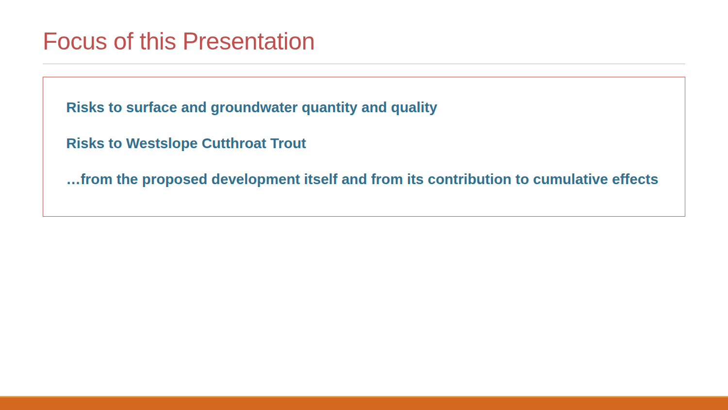Focus of this Presentation
Risks to surface and groundwater quantity and quality
Risks to Westslope Cutthroat Trout
…from the proposed development itself and from its contribution to cumulative effects